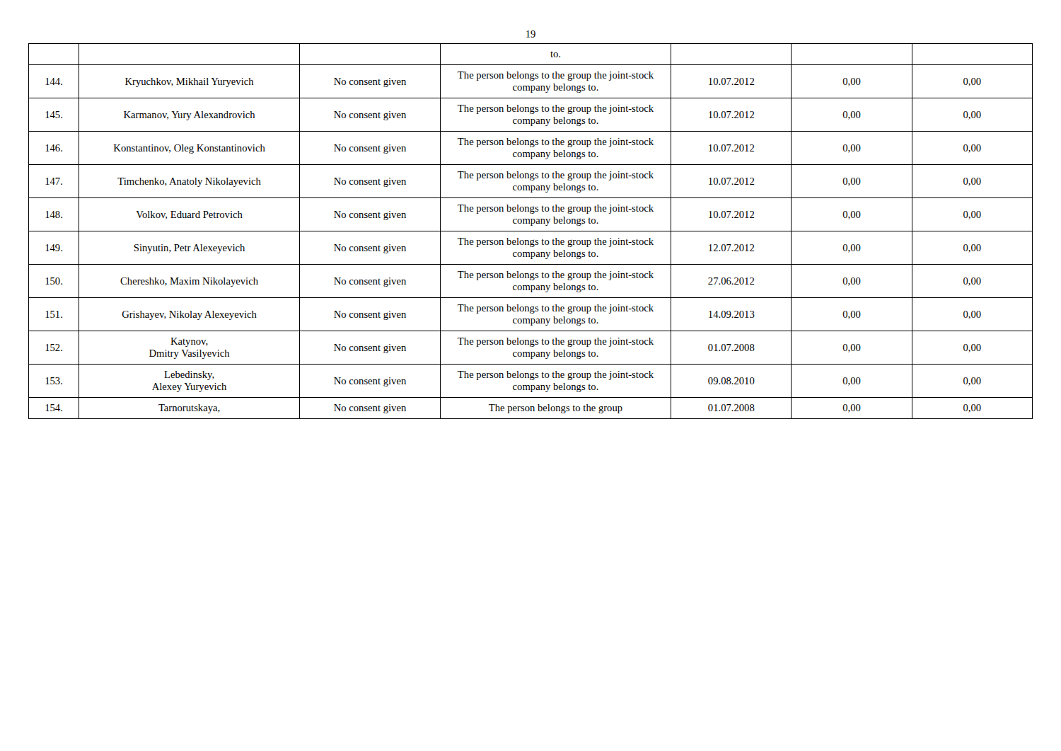19
| | | | to. | | | |
| 144. | Kryuchkov, Mikhail Yuryevich | No consent given | The person belongs to the group the joint-stock company belongs to. | 10.07.2012 | 0,00 | 0,00 |
| 145. | Karmanov, Yury Alexandrovich | No consent given | The person belongs to the group the joint-stock company belongs to. | 10.07.2012 | 0,00 | 0,00 |
| 146. | Konstantinov, Oleg Konstantinovich | No consent given | The person belongs to the group the joint-stock company belongs to. | 10.07.2012 | 0,00 | 0,00 |
| 147. | Timchenko, Anatoly Nikolayevich | No consent given | The person belongs to the group the joint-stock company belongs to. | 10.07.2012 | 0,00 | 0,00 |
| 148. | Volkov, Eduard Petrovich | No consent given | The person belongs to the group the joint-stock company belongs to. | 10.07.2012 | 0,00 | 0,00 |
| 149. | Sinyutin, Petr Alexeyevich | No consent given | The person belongs to the group the joint-stock company belongs to. | 12.07.2012 | 0,00 | 0,00 |
| 150. | Chereshko, Maxim Nikolayevich | No consent given | The person belongs to the group the joint-stock company belongs to. | 27.06.2012 | 0,00 | 0,00 |
| 151. | Grishayev, Nikolay Alexeyevich | No consent given | The person belongs to the group the joint-stock company belongs to. | 14.09.2013 | 0,00 | 0,00 |
| 152. | Katynov, Dmitry Vasilyevich | No consent given | The person belongs to the group the joint-stock company belongs to. | 01.07.2008 | 0,00 | 0,00 |
| 153. | Lebedinsky, Alexey Yuryevich | No consent given | The person belongs to the group the joint-stock company belongs to. | 09.08.2010 | 0,00 | 0,00 |
| 154. | Tarnorutskaya, | No consent given | The person belongs to the group | 01.07.2008 | 0,00 | 0,00 |